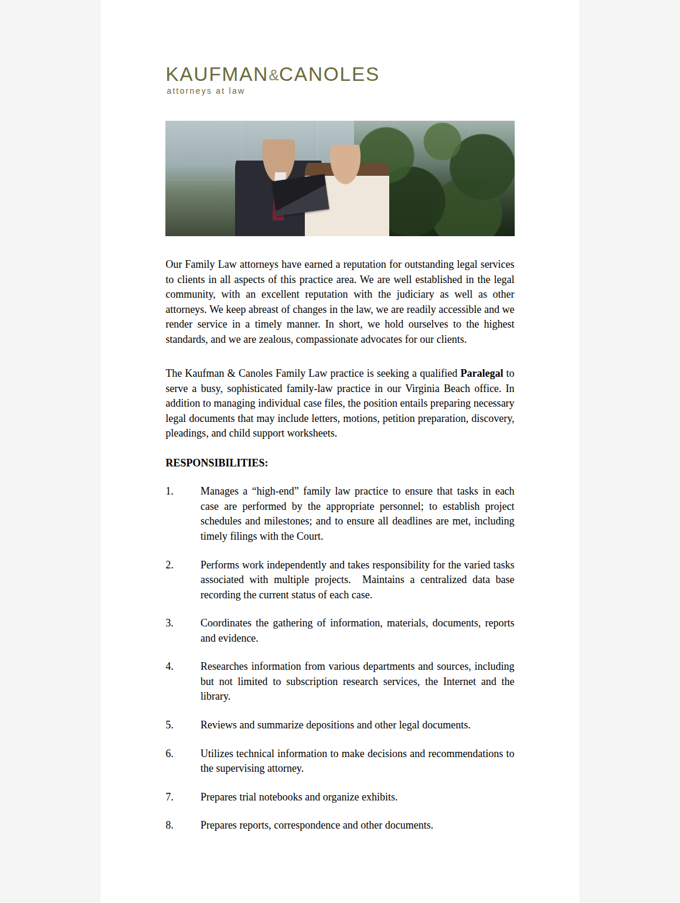KAUFMAN&CANOLES
attorneys at law
Our Family Law attorneys have earned a reputation for outstanding legal services to clients in all aspects of this practice area. We are well established in the legal community, with an excellent reputation with the judiciary as well as other attorneys. We keep abreast of changes in the law, we are readily accessible and we render service in a timely manner. In short, we hold ourselves to the highest standards, and we are zealous, compassionate advocates for our clients.
The Kaufman & Canoles Family Law practice is seeking a qualified Paralegal to serve a busy, sophisticated family-law practice in our Virginia Beach office. In addition to managing individual case files, the position entails preparing necessary legal documents that may include letters, motions, petition preparation, discovery, pleadings, and child support worksheets.
RESPONSIBILITIES:
1. Manages a “high-end” family law practice to ensure that tasks in each case are performed by the appropriate personnel; to establish project schedules and milestones; and to ensure all deadlines are met, including timely filings with the Court.
2. Performs work independently and takes responsibility for the varied tasks associated with multiple projects. Maintains a centralized data base recording the current status of each case.
3. Coordinates the gathering of information, materials, documents, reports and evidence.
4. Researches information from various departments and sources, including but not limited to subscription research services, the Internet and the library.
5. Reviews and summarize depositions and other legal documents.
6. Utilizes technical information to make decisions and recommendations to the supervising attorney.
7. Prepares trial notebooks and organize exhibits.
8. Prepares reports, correspondence and other documents.